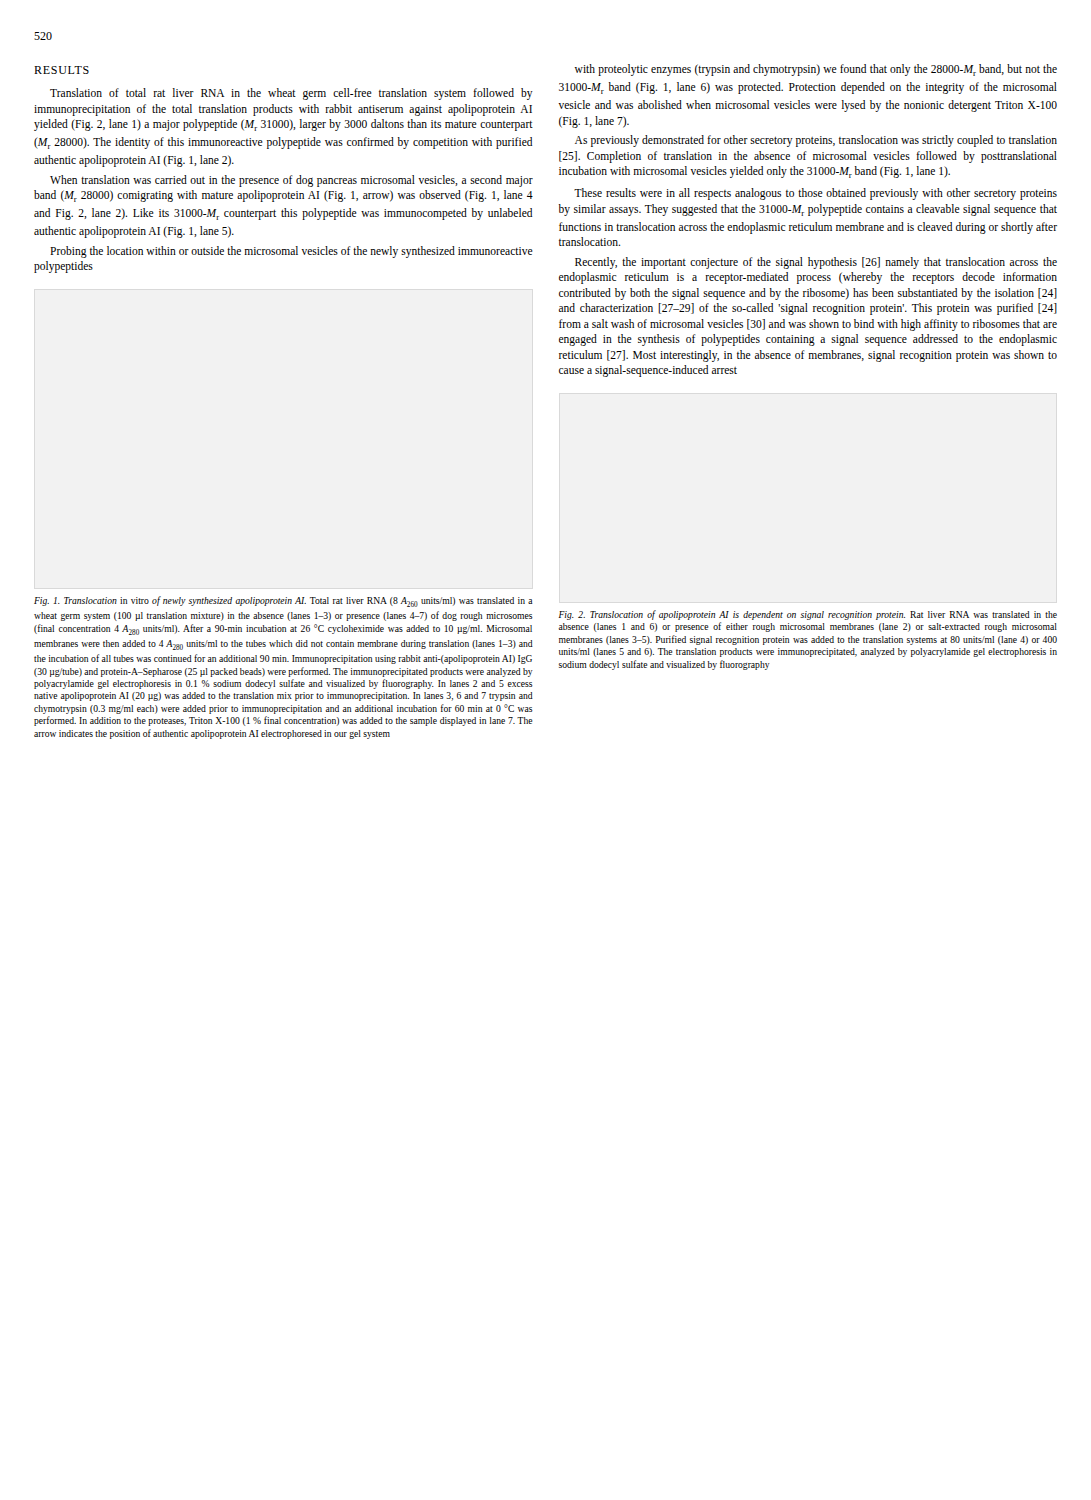520
Results
Translation of total rat liver RNA in the wheat germ cell-free translation system followed by immunoprecipitation of the total translation products with rabbit antiserum against apolipoprotein AI yielded (Fig. 2, lane 1) a major polypeptide (Mr 31000), larger by 3000 daltons than its mature counterpart (Mr 28000). The identity of this immunoreactive polypeptide was confirmed by competition with purified authentic apolipoprotein AI (Fig. 1, lane 2).
When translation was carried out in the presence of dog pancreas microsomal vesicles, a second major band (Mr 28000) comigrating with mature apolipoprotein AI (Fig. 1, arrow) was observed (Fig. 1, lane 4 and Fig. 2, lane 2). Like its 31000-Mr counterpart this polypeptide was immunocompeted by unlabeled authentic apolipoprotein AI (Fig. 1, lane 5).
Probing the location within or outside the microsomal vesicles of the newly synthesized immunoreactive polypeptides
Fig. 1. Translocation in vitro of newly synthesized apolipoprotein AI. Total rat liver RNA (8 A260 units/ml) was translated in a wheat germ system (100 µl translation mixture) in the absence (lanes 1–3) or presence (lanes 4–7) of dog rough microsomes (final concentration 4 A280 units/ml). After a 90-min incubation at 26 °C cycloheximide was added to 10 µg/ml. Microsomal membranes were then added to 4 A280 units/ml to the tubes which did not contain membrane during translation (lanes 1–3) and the incubation of all tubes was continued for an additional 90 min. Immunoprecipitation using rabbit anti-(apolipoprotein AI) IgG (30 µg/tube) and protein-A–Sepharose (25 µl packed beads) were performed. The immunoprecipitated products were analyzed by polyacrylamide gel electrophoresis in 0.1 % sodium dodecyl sulfate and visualized by fluorography. In lanes 2 and 5 excess native apolipoprotein AI (20 µg) was added to the translation mix prior to immunoprecipitation. In lanes 3, 6 and 7 trypsin and chymotrypsin (0.3 mg/ml each) were added prior to immunoprecipitation and an additional incubation for 60 min at 0 °C was performed. In addition to the proteases, Triton X-100 (1 % final concentration) was added to the sample displayed in lane 7. The arrow indicates the position of authentic apolipoprotein AI electrophoresed in our gel system
with proteolytic enzymes (trypsin and chymotrypsin) we found that only the 28000-Mr band, but not the 31000-Mr band (Fig. 1, lane 6) was protected. Protection depended on the integrity of the microsomal vesicle and was abolished when microsomal vesicles were lysed by the nonionic detergent Triton X-100 (Fig. 1, lane 7).
As previously demonstrated for other secretory proteins, translocation was strictly coupled to translation [25]. Completion of translation in the absence of microsomal vesicles followed by posttranslational incubation with microsomal vesicles yielded only the 31000-Mr band (Fig. 1, lane 1).
These results were in all respects analogous to those obtained previously with other secretory proteins by similar assays. They suggested that the 31000-Mr polypeptide contains a cleavable signal sequence that functions in translocation across the endoplasmic reticulum membrane and is cleaved during or shortly after translocation.
Recently, the important conjecture of the signal hypothesis [26] namely that translocation across the endoplasmic reticulum is a receptor-mediated process (whereby the receptors decode information contributed by both the signal sequence and by the ribosome) has been substantiated by the isolation [24] and characterization [27–29] of the so-called 'signal recognition protein'. This protein was purified [24] from a salt wash of microsomal vesicles [30] and was shown to bind with high affinity to ribosomes that are engaged in the synthesis of polypeptides containing a signal sequence addressed to the endoplasmic reticulum [27]. Most interestingly, in the absence of membranes, signal recognition protein was shown to cause a signal-sequence-induced arrest
Fig. 2. Translocation of apolipoprotein AI is dependent on signal recognition protein. Rat liver RNA was translated in the absence (lanes 1 and 6) or presence of either rough microsomal membranes (lane 2) or salt-extracted rough microsomal membranes (lanes 3–5). Purified signal recognition protein was added to the translation systems at 80 units/ml (lane 4) or 400 units/ml (lanes 5 and 6). The translation products were immunoprecipitated, analyzed by polyacrylamide gel electrophoresis in sodium dodecyl sulfate and visualized by fluorography